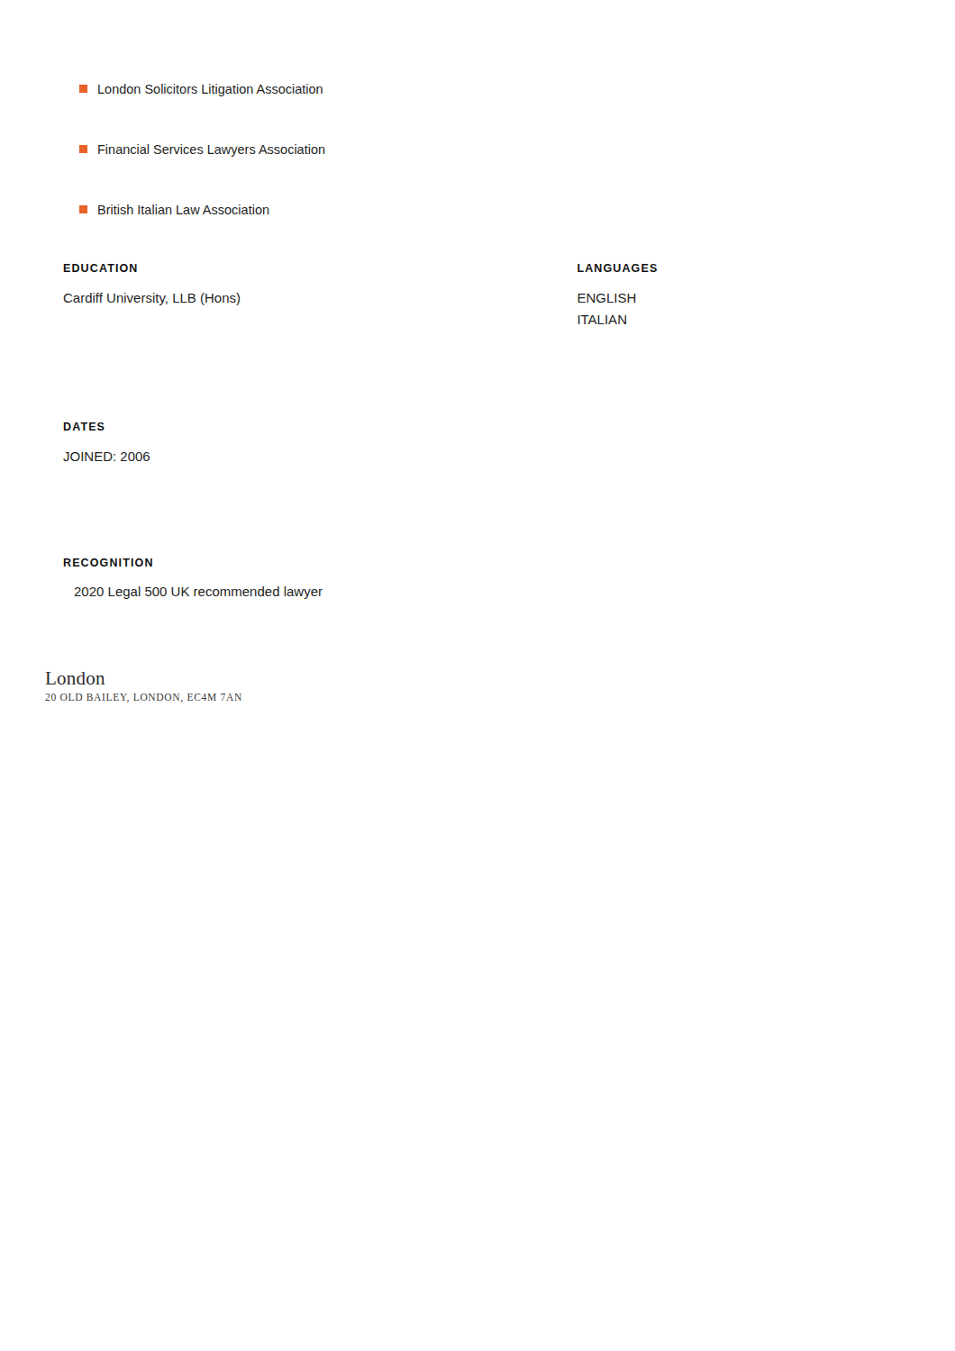London Solicitors Litigation Association
Financial Services Lawyers Association
British Italian Law Association
Education
Cardiff University, LLB (Hons)
Languages
ENGLISH
ITALIAN
Dates
JOINED: 2006
Recognition
2020 Legal 500 UK recommended lawyer
London
20 Old Bailey, London, EC4M 7AN